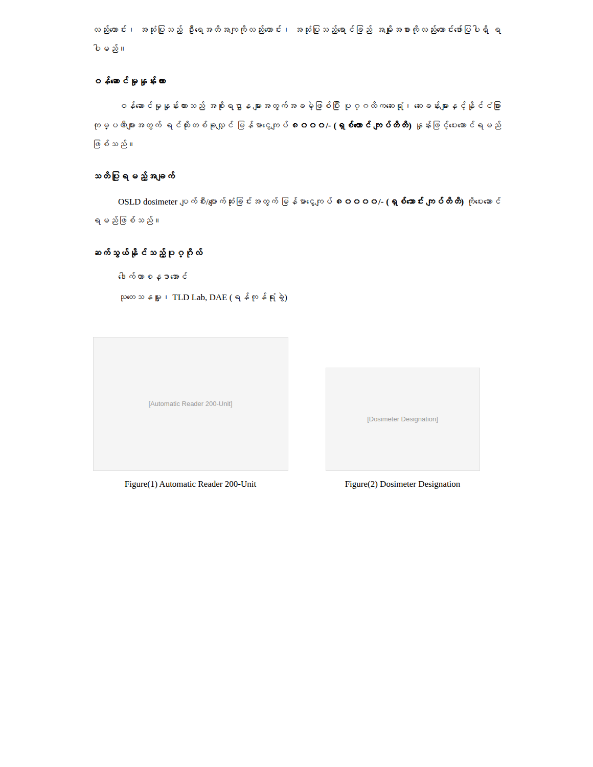လည်းကောင်း၊ အသုံးပြုသည့် ဦးရေအတိအကျကိုလည်းကောင်း၊ အသုံးပြုသည့်ရောင်ခြည် အမျိုးအစားကိုလည်းကောင်းဖော်ပြပါရှိ ရပါမည်။
ဝန်ဆောင်မှုနှုန်းထား
ဝန်ဆောင်မှုနှုန်းထားသည် အစိုးရဌာန များအတွက်အခမဲ့ဖြစ်ပြီး ပုဂ္ဂလိကဆေးရုံ၊ ဆေးခန်းများနှင့်နိုင်ငံခြားကုမ္ပဏီများအတွက် ရင်ထိုးတစ်ခုလျှင် မြန်မာငွေကျပ် ၈၀၀၀/- (ရှစ်ထောင် ကျပ်တိတိ) နှုန်းဖြင့်ပေးဆောင်ရမည်ဖြစ်သည်။
သတိပြုရမည့်အချက်
OSLD dosimeter ပျက်စီး/ပျောက်ဆုံးခြင်းအတွက် မြန်မာငွေကျပ် ၈၀၀၀၀/- (ရှစ်သောင်း ကျပ်တိတိ) ကိုပေးဆောင်ရမည်ဖြစ်သည်။
ဆက်သွယ်နိုင်သည့်ပုဂ္ဂိုလ်
ဒေါက်တာစန္ဒာအောင်
သုတေသနမှူး၊ TLD Lab, DAE (ရန်ကုန်ရုံးခွဲ)
[Automatic Reader 200-Unit]
Figure(1) Automatic Reader 200-Unit
[Dosimeter Designation]
Figure(2) Dosimeter Designation